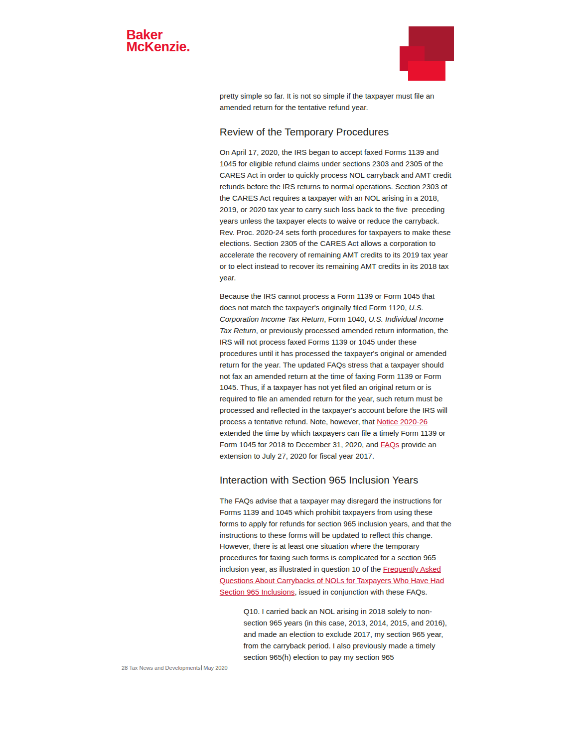BakerMcKenzie.
pretty simple so far. It is not so simple if the taxpayer must file an amended return for the tentative refund year.
Review of the Temporary Procedures
On April 17, 2020, the IRS began to accept faxed Forms 1139 and 1045 for eligible refund claims under sections 2303 and 2305 of the CARES Act in order to quickly process NOL carryback and AMT credit refunds before the IRS returns to normal operations. Section 2303 of the CARES Act requires a taxpayer with an NOL arising in a 2018, 2019, or 2020 tax year to carry such loss back to the five preceding years unless the taxpayer elects to waive or reduce the carryback. Rev. Proc. 2020-24 sets forth procedures for taxpayers to make these elections. Section 2305 of the CARES Act allows a corporation to accelerate the recovery of remaining AMT credits to its 2019 tax year or to elect instead to recover its remaining AMT credits in its 2018 tax year.
Because the IRS cannot process a Form 1139 or Form 1045 that does not match the taxpayer's originally filed Form 1120, U.S. Corporation Income Tax Return, Form 1040, U.S. Individual Income Tax Return, or previously processed amended return information, the IRS will not process faxed Forms 1139 or 1045 under these procedures until it has processed the taxpayer's original or amended return for the year. The updated FAQs stress that a taxpayer should not fax an amended return at the time of faxing Form 1139 or Form 1045. Thus, if a taxpayer has not yet filed an original return or is required to file an amended return for the year, such return must be processed and reflected in the taxpayer's account before the IRS will process a tentative refund. Note, however, that Notice 2020-26 extended the time by which taxpayers can file a timely Form 1139 or Form 1045 for 2018 to December 31, 2020, and FAQs provide an extension to July 27, 2020 for fiscal year 2017.
Interaction with Section 965 Inclusion Years
The FAQs advise that a taxpayer may disregard the instructions for Forms 1139 and 1045 which prohibit taxpayers from using these forms to apply for refunds for section 965 inclusion years, and that the instructions to these forms will be updated to reflect this change. However, there is at least one situation where the temporary procedures for faxing such forms is complicated for a section 965 inclusion year, as illustrated in question 10 of the Frequently Asked Questions About Carrybacks of NOLs for Taxpayers Who Have Had Section 965 Inclusions, issued in conjunction with these FAQs.
Q10. I carried back an NOL arising in 2018 solely to non-section 965 years (in this case, 2013, 2014, 2015, and 2016), and made an election to exclude 2017, my section 965 year, from the carryback period. I also previously made a timely section 965(h) election to pay my section 965
28 Tax News and Developments May 2020